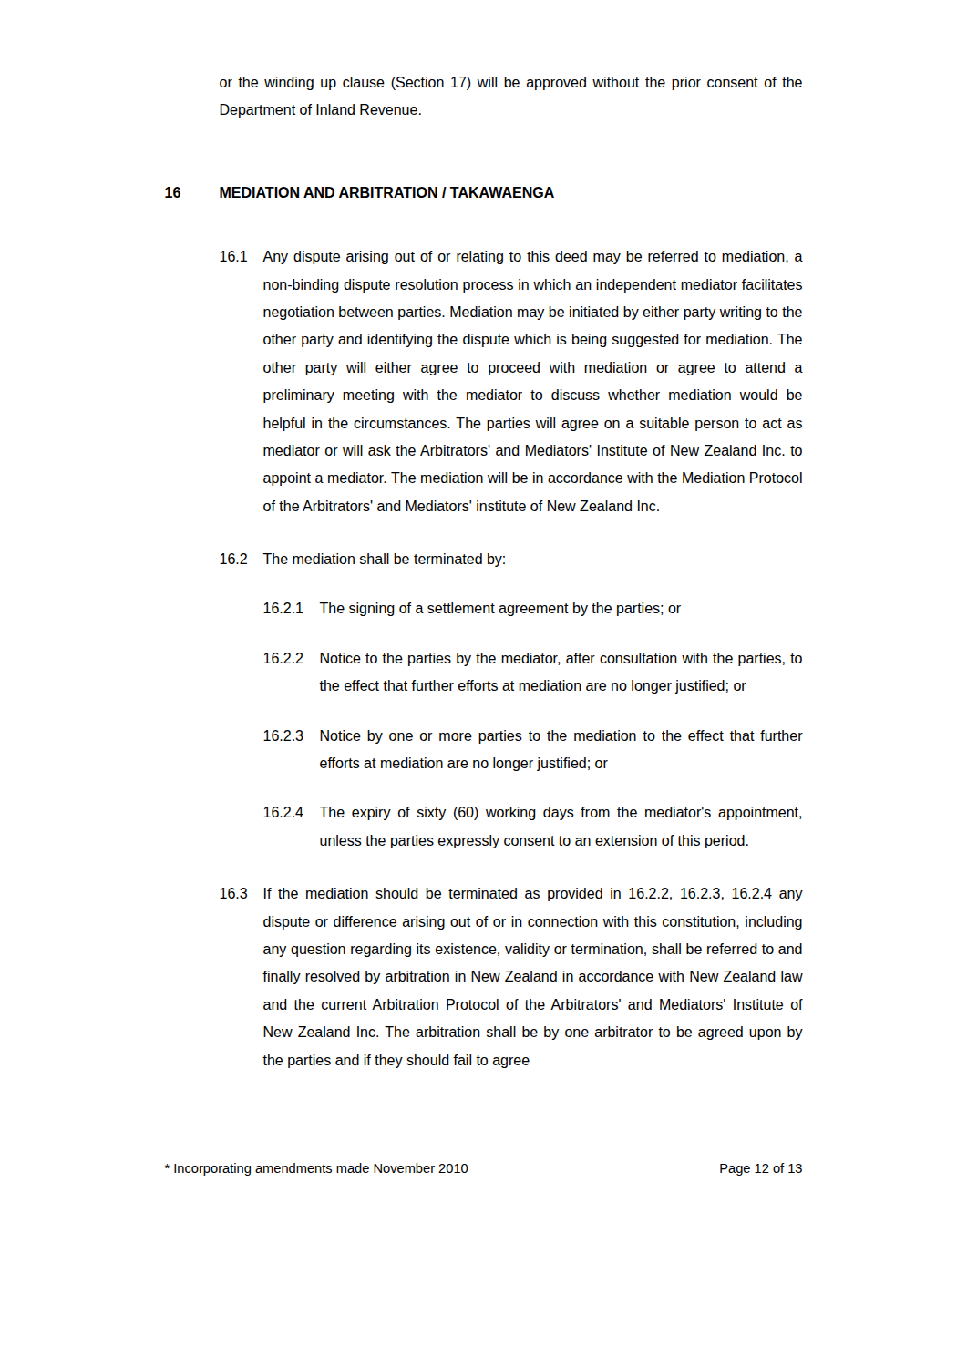or the winding up clause (Section 17) will be approved without the prior consent of the Department of Inland Revenue.
16 MEDIATION AND ARBITRATION / TAKAWAENGA
16.1
Any dispute arising out of or relating to this deed may be referred to mediation, a non-binding dispute resolution process in which an independent mediator facilitates negotiation between parties. Mediation may be initiated by either party writing to the other party and identifying the dispute which is being suggested for mediation. The other party will either agree to proceed with mediation or agree to attend a preliminary meeting with the mediator to discuss whether mediation would be helpful in the circumstances. The parties will agree on a suitable person to act as mediator or will ask the Arbitrators' and Mediators' Institute of New Zealand Inc. to appoint a mediator. The mediation will be in accordance with the Mediation Protocol of the Arbitrators' and Mediators' institute of New Zealand Inc.
16.2
The mediation shall be terminated by:
16.2.1
The signing of a settlement agreement by the parties; or
16.2.2
Notice to the parties by the mediator, after consultation with the parties, to the effect that further efforts at mediation are no longer justified; or
16.2.3
Notice by one or more parties to the mediation to the effect that further efforts at mediation are no longer justified; or
16.2.4
The expiry of sixty (60) working days from the mediator's appointment, unless the parties expressly consent to an extension of this period.
16.3
If the mediation should be terminated as provided in 16.2.2, 16.2.3, 16.2.4 any dispute or difference arising out of or in connection with this constitution, including any question regarding its existence, validity or termination, shall be referred to and finally resolved by arbitration in New Zealand in accordance with New Zealand law and the current Arbitration Protocol of the Arbitrators' and Mediators' Institute of New Zealand Inc. The arbitration shall be by one arbitrator to be agreed upon by the parties and if they should fail to agree
* Incorporating amendments made November 2010 Page 12 of 13